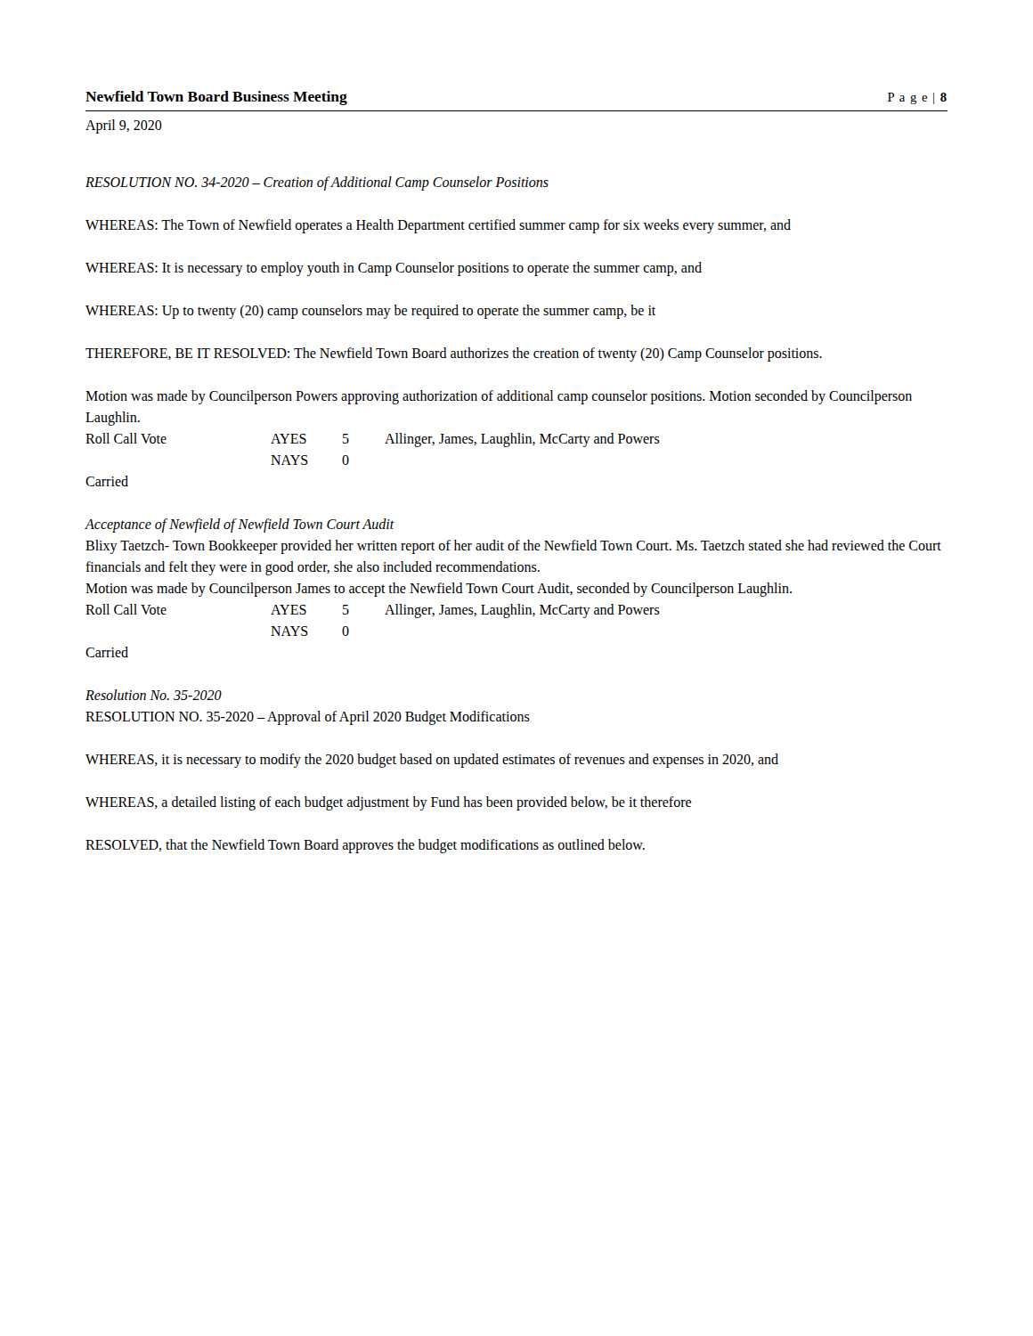Newfield Town Board Business Meeting
P a g e | 8
April 9, 2020
RESOLUTION NO. 34-2020 – Creation of Additional Camp Counselor Positions
WHEREAS: The Town of Newfield operates a Health Department certified summer camp for six weeks every summer, and
WHEREAS: It is necessary to employ youth in Camp Counselor positions to operate the summer camp, and
WHEREAS: Up to twenty (20) camp counselors may be required to operate the summer camp, be it
THEREFORE, BE IT RESOLVED: The Newfield Town Board authorizes the creation of twenty (20) Camp Counselor positions.
Motion was made by Councilperson Powers approving authorization of additional camp counselor positions. Motion seconded by Councilperson Laughlin.
Roll Call Vote AYES 5 Allinger, James, Laughlin, McCarty and Powers
NAYS 0
Carried
Acceptance of Newfield of Newfield Town Court Audit
Blixy Taetzch- Town Bookkeeper provided her written report of her audit of the Newfield Town Court. Ms. Taetzch stated she had reviewed the Court financials and felt they were in good order, she also included recommendations.
Motion was made by Councilperson James to accept the Newfield Town Court Audit, seconded by Councilperson Laughlin.
Roll Call Vote AYES 5 Allinger, James, Laughlin, McCarty and Powers
NAYS 0
Carried
Resolution No. 35-2020
RESOLUTION NO. 35-2020 – Approval of April 2020 Budget Modifications
WHEREAS, it is necessary to modify the 2020 budget based on updated estimates of revenues and expenses in 2020, and
WHEREAS, a detailed listing of each budget adjustment by Fund has been provided below, be it therefore
RESOLVED, that the Newfield Town Board approves the budget modifications as outlined below.